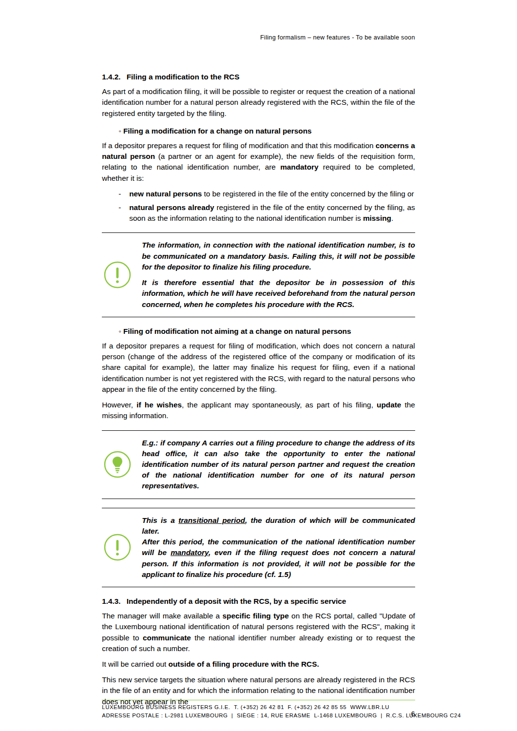Filing formalism – new features - To be available soon
1.4.2. Filing a modification to the RCS
As part of a modification filing, it will be possible to register or request the creation of a national identification number for a natural person already registered with the RCS, within the file of the registered entity targeted by the filing.
Filing a modification for a change on natural persons
If a depositor prepares a request for filing of modification and that this modification concerns a natural person (a partner or an agent for example), the new fields of the requisition form, relating to the national identification number, are mandatory required to be completed, whether it is:
new natural persons to be registered in the file of the entity concerned by the filing or
natural persons already registered in the file of the entity concerned by the filing, as soon as the information relating to the national identification number is missing.
The information, in connection with the national identification number, is to be communicated on a mandatory basis. Failing this, it will not be possible for the depositor to finalize his filing procedure.
It is therefore essential that the depositor be in possession of this information, which he will have received beforehand from the natural person concerned, when he completes his procedure with the RCS.
Filing of modification not aiming at a change on natural persons
If a depositor prepares a request for filing of modification, which does not concern a natural person (change of the address of the registered office of the company or modification of its share capital for example), the latter may finalize his request for filing, even if a national identification number is not yet registered with the RCS, with regard to the natural persons who appear in the file of the entity concerned by the filing.
However, if he wishes, the applicant may spontaneously, as part of his filing, update the missing information.
E.g.: if company A carries out a filing procedure to change the address of its head office, it can also take the opportunity to enter the national identification number of its natural person partner and request the creation of the national identification number for one of its natural person representatives.
This is a transitional period, the duration of which will be communicated later.
After this period, the communication of the national identification number will be mandatory, even if the filing request does not concern a natural person. If this information is not provided, it will not be possible for the applicant to finalize his procedure (cf. 1.5)
1.4.3. Independently of a deposit with the RCS, by a specific service
The manager will make available a specific filing type on the RCS portal, called "Update of the Luxembourg national identification of natural persons registered with the RCS", making it possible to communicate the national identifier number already existing or to request the creation of such a number.
It will be carried out outside of a filing procedure with the RCS.
This new service targets the situation where natural persons are already registered in the RCS in the file of an entity and for which the information relating to the national identification number does not yet appear in the
LUXEMBOURG BUSINESS REGISTERS G.I.E. T. (+352) 26 42 81 F. (+352) 26 42 85 55 WWW.LBR.LU
ADRESSE POSTALE : L-2981 LUXEMBOURG | SIÈGE : 14, RUE ERASME L-1468 LUXEMBOURG | R.C.S. LUXEMBOURG C24
6